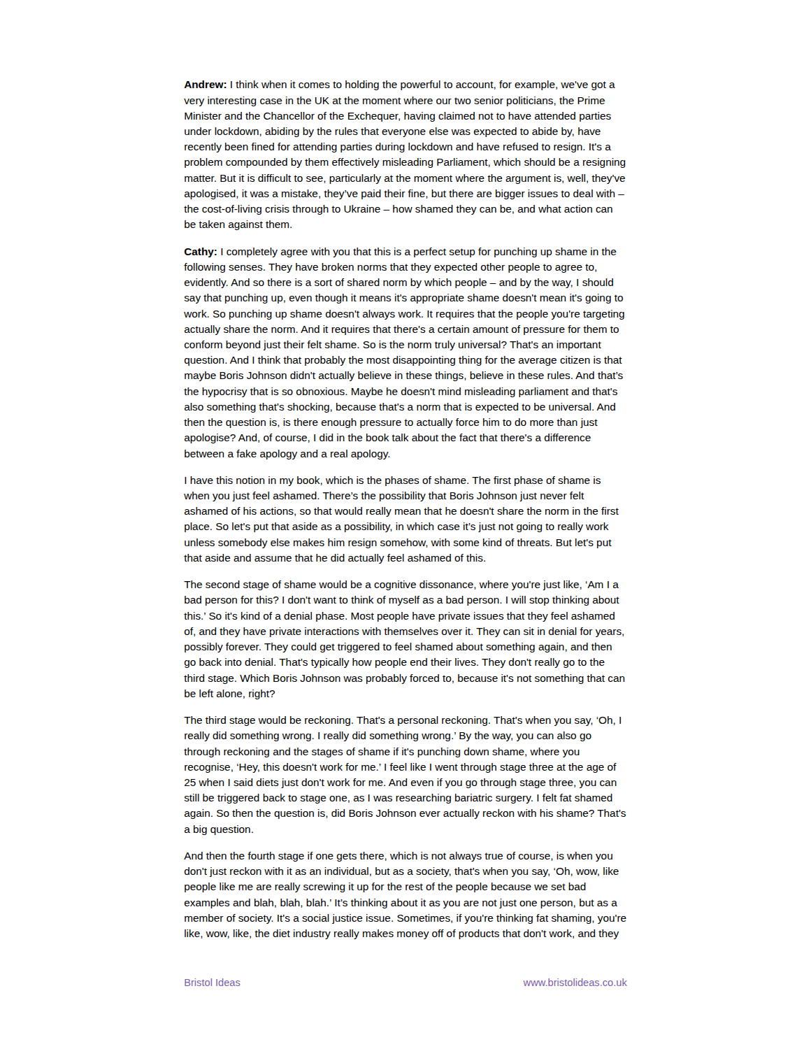Andrew: I think when it comes to holding the powerful to account, for example, we've got a very interesting case in the UK at the moment where our two senior politicians, the Prime Minister and the Chancellor of the Exchequer, having claimed not to have attended parties under lockdown, abiding by the rules that everyone else was expected to abide by, have recently been fined for attending parties during lockdown and have refused to resign. It's a problem compounded by them effectively misleading Parliament, which should be a resigning matter. But it is difficult to see, particularly at the moment where the argument is, well, they've apologised, it was a mistake, they’ve paid their fine, but there are bigger issues to deal with – the cost-of-living crisis through to Ukraine – how shamed they can be, and what action can be taken against them.
Cathy: I completely agree with you that this is a perfect setup for punching up shame in the following senses. They have broken norms that they expected other people to agree to, evidently. And so there is a sort of shared norm by which people – and by the way, I should say that punching up, even though it means it's appropriate shame doesn't mean it's going to work. So punching up shame doesn't always work. It requires that the people you're targeting actually share the norm. And it requires that there's a certain amount of pressure for them to conform beyond just their felt shame. So is the norm truly universal? That's an important question. And I think that probably the most disappointing thing for the average citizen is that maybe Boris Johnson didn't actually believe in these things, believe in these rules. And that’s the hypocrisy that is so obnoxious. Maybe he doesn't mind misleading parliament and that's also something that's shocking, because that's a norm that is expected to be universal. And then the question is, is there enough pressure to actually force him to do more than just apologise? And, of course, I did in the book talk about the fact that there's a difference between a fake apology and a real apology.
I have this notion in my book, which is the phases of shame. The first phase of shame is when you just feel ashamed. There’s the possibility that Boris Johnson just never felt ashamed of his actions, so that would really mean that he doesn't share the norm in the first place. So let's put that aside as a possibility, in which case it’s just not going to really work unless somebody else makes him resign somehow, with some kind of threats. But let's put that aside and assume that he did actually feel ashamed of this.
The second stage of shame would be a cognitive dissonance, where you're just like, ‘Am I a bad person for this? I don't want to think of myself as a bad person. I will stop thinking about this.’ So it's kind of a denial phase. Most people have private issues that they feel ashamed of, and they have private interactions with themselves over it. They can sit in denial for years, possibly forever. They could get triggered to feel shamed about something again, and then go back into denial. That's typically how people end their lives. They don't really go to the third stage. Which Boris Johnson was probably forced to, because it's not something that can be left alone, right?
The third stage would be reckoning. That's a personal reckoning. That's when you say, ‘Oh, I really did something wrong. I really did something wrong.’ By the way, you can also go through reckoning and the stages of shame if it's punching down shame, where you recognise, ‘Hey, this doesn't work for me.’ I feel like I went through stage three at the age of 25 when I said diets just don't work for me. And even if you go through stage three, you can still be triggered back to stage one, as I was researching bariatric surgery. I felt fat shamed again. So then the question is, did Boris Johnson ever actually reckon with his shame? That's a big question.
And then the fourth stage if one gets there, which is not always true of course, is when you don't just reckon with it as an individual, but as a society, that's when you say, ‘Oh, wow, like people like me are really screwing it up for the rest of the people because we set bad examples and blah, blah, blah.’ It’s thinking about it as you are not just one person, but as a member of society. It's a social justice issue. Sometimes, if you're thinking fat shaming, you're like, wow, like, the diet industry really makes money off of products that don't work, and they
Bristol Ideas www.bristolideas.co.uk